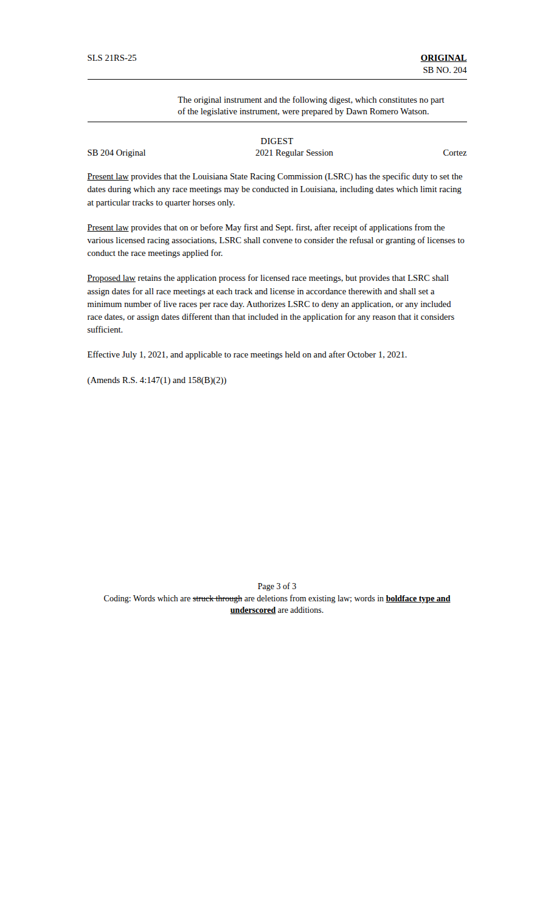SLS 21RS-25
ORIGINAL
SB NO. 204
The original instrument and the following digest, which constitutes no part of the legislative instrument, were prepared by Dawn Romero Watson.
DIGEST
SB 204 Original
2021 Regular Session
Cortez
Present law provides that the Louisiana State Racing Commission (LSRC) has the specific duty to set the dates during which any race meetings may be conducted in Louisiana, including dates which limit racing at particular tracks to quarter horses only.
Present law provides that on or before May first and Sept. first, after receipt of applications from the various licensed racing associations, LSRC shall convene to consider the refusal or granting of licenses to conduct the race meetings applied for.
Proposed law retains the application process for licensed race meetings, but provides that LSRC shall assign dates for all race meetings at each track and license in accordance therewith and shall set a minimum number of live races per race day. Authorizes LSRC to deny an application, or any included race dates, or assign dates different than that included in the application for any reason that it considers sufficient.
Effective July 1, 2021, and applicable to race meetings held on and after October 1, 2021.
(Amends R.S. 4:147(1) and 158(B)(2))
Page 3 of 3
Coding: Words which are struck through are deletions from existing law; words in boldface type and underscored are additions.